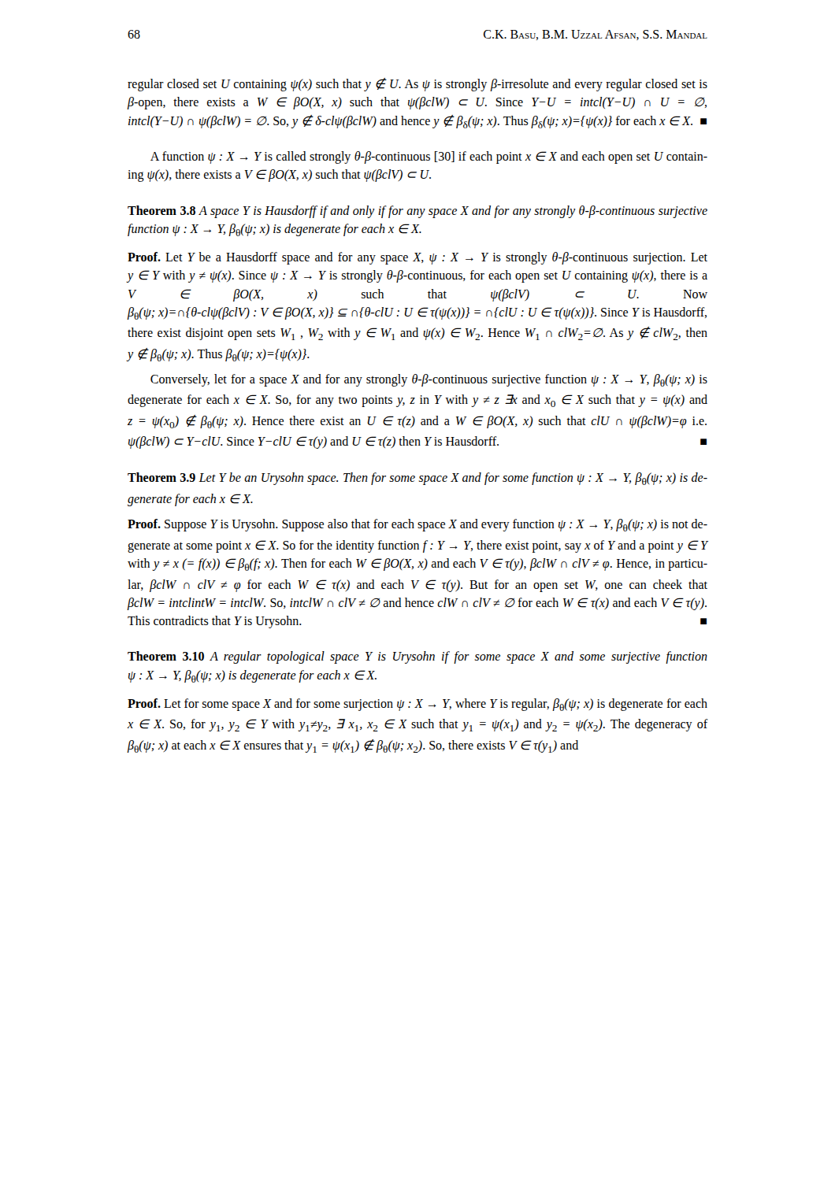68 C.K. Basu, B.M. Uzzal Afsan, S.S. Mandal
regular closed set U containing ψ(x) such that y ∉ U. As ψ is strongly β-irresolute and every regular closed set is β-open, there exists a W ∈ βO(X, x) such that ψ(βclW) ⊂ U. Since Y−U = intcl(Y−U) ∩ U = ∅, intcl(Y−U) ∩ ψ(βclW) = ∅. So, y ∉ δ-clψ(βclW) and hence y ∉ βδ(ψ; x). Thus βδ(ψ; x)={ψ(x)} for each x ∈ X.
A function ψ : X → Y is called strongly θ-β-continuous [30] if each point x ∈ X and each open set U containing ψ(x), there exists a V ∈ βO(X, x) such that ψ(βclV) ⊂ U.
Theorem 3.8 A space Y is Hausdorff if and only if for any space X and for any strongly θ-β-continuous surjective function ψ : X → Y, βθ(ψ; x) is degenerate for each x ∈ X.
Proof. Let Y be a Hausdorff space and for any space X, ψ : X → Y is strongly θ-β-continuous surjection. Let y ∈ Y with y ≠ ψ(x). Since ψ : X → Y is strongly θ-β-continuous, for each open set U containing ψ(x), there is a V ∈ βO(X, x) such that ψ(βclV) ⊂ U. Now βθ(ψ; x)=∩{θ-clψ(βclV) : V ∈ βO(X, x)} ⊆ ∩{θ-clU : U ∈ τ(ψ(x))} = ∩{clU : U ∈ τ(ψ(x))}. Since Y is Hausdorff, there exist disjoint open sets W1 , W2 with y ∈ W1 and ψ(x) ∈ W2. Hence W1 ∩ clW2=∅. As y ∉ clW2, then y ∉ βθ(ψ; x). Thus βθ(ψ; x)={ψ(x)}.
Conversely, let for a space X and for any strongly θ-β-continuous surjective function ψ : X → Y, βθ(ψ; x) is degenerate for each x ∈ X. So, for any two points y, z in Y with y ≠ z ∃x and x0 ∈ X such that y = ψ(x) and z = ψ(x0) ∉ βθ(ψ; x). Hence there exist an U ∈ τ(z) and a W ∈ βO(X, x) such that clU ∩ ψ(βclW)=φ i.e. ψ(βclW) ⊂ Y−clU. Since Y−clU ∈ τ(y) and U ∈ τ(z) then Y is Hausdorff.
Theorem 3.9 Let Y be an Urysohn space. Then for some space X and for some function ψ : X → Y, βθ(ψ; x) is degenerate for each x ∈ X.
Proof. Suppose Y is Urysohn. Suppose also that for each space X and every function ψ : X → Y, βθ(ψ; x) is not degenerate at some point x ∈ X. So for the identity function f : Y → Y, there exist point, say x of Y and a point y ∈ Y with y ≠ x (= f(x)) ∈ βθ(f; x). Then for each W ∈ βO(X, x) and each V ∈ τ(y), βclW ∩ clV ≠ φ. Hence, in particular, βclW ∩ clV ≠ φ for each W ∈ τ(x) and each V ∈ τ(y). But for an open set W, one can cheek that βclW = intclintW = intclW. So, intclW ∩ clV ≠ ∅ and hence clW ∩ clV ≠ ∅ for each W ∈ τ(x) and each V ∈ τ(y). This contradicts that Y is Urysohn.
Theorem 3.10 A regular topological space Y is Urysohn if for some space X and some surjective function ψ : X → Y, βθ(ψ; x) is degenerate for each x ∈ X.
Proof. Let for some space X and for some surjection ψ : X → Y, where Y is regular, βθ(ψ; x) is degenerate for each x ∈ X. So, for y1, y2 ∈ Y with y1≠y2, ∃ x1, x2 ∈ X such that y1 = ψ(x1) and y2 = ψ(x2). The degeneracy of βθ(ψ; x) at each x ∈ X ensures that y1 = ψ(x1) ∉ βθ(ψ; x2). So, there exists V ∈ τ(y1) and